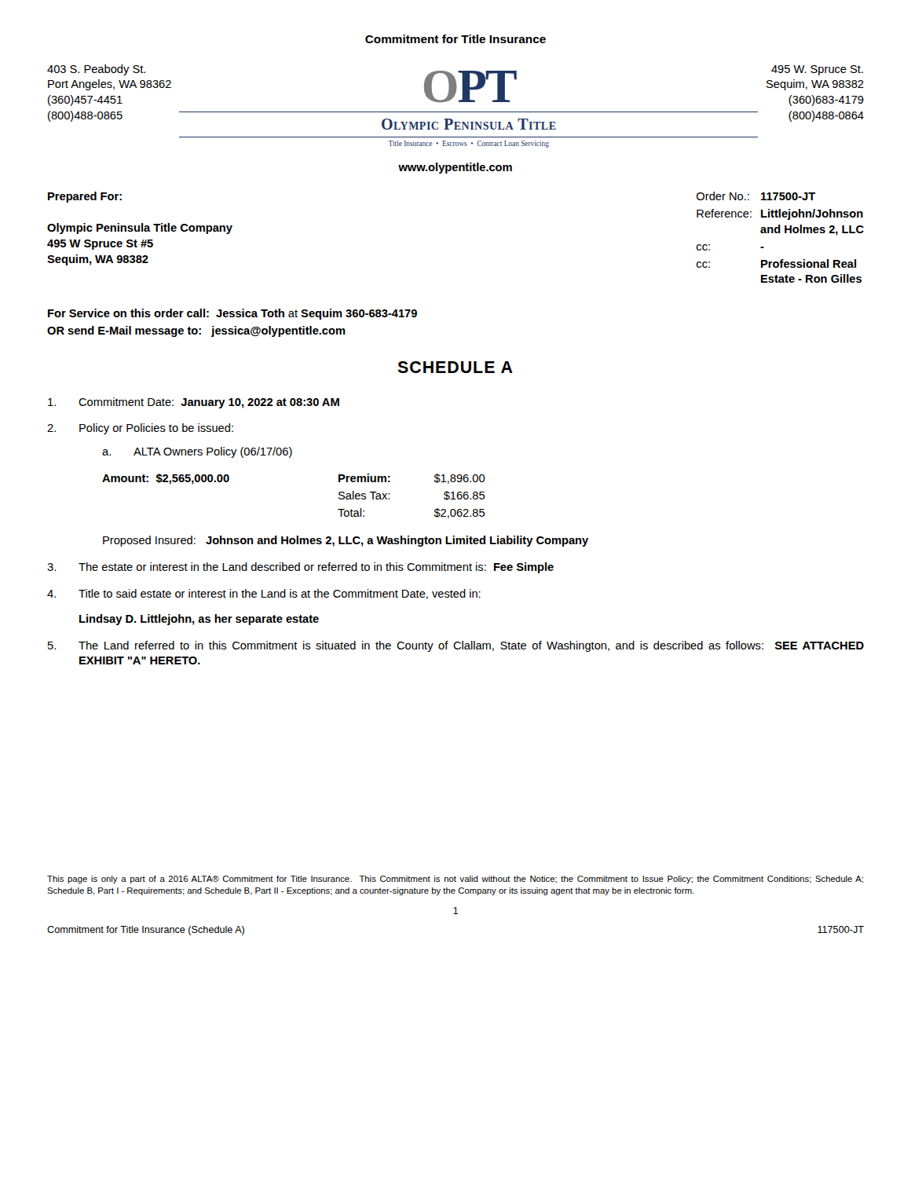Commitment for Title Insurance
403 S. Peabody St.
Port Angeles, WA 98362
(360)457-4451
(800)488-0865
OPT
Olympic Peninsula Title
Title Insurance • Escrows • Contract Loan Servicing
495 W. Spruce St.
Sequim, WA 98382
(360)683-4179
(800)488-0864
www.olypentitle.com
Prepared For:
Olympic Peninsula Title Company
495 W Spruce St #5
Sequim, WA 98382
| Order No.: | 117500-JT |
| Reference: | Littlejohn/Johnson and Holmes 2, LLC |
| cc: | - |
| cc: | Professional Real Estate - Ron Gilles |
For Service on this order call: Jessica Toth at Sequim 360-683-4179
OR send E-Mail message to: jessica@olypentitle.com
SCHEDULE A
Commitment Date: January 10, 2022 at 08:30 AM
Policy or Policies to be issued:
ALTA Owners Policy (06/17/06)
Amount: $2,565,000.00
| Premium: | $1,896.00 |
| Sales Tax: | $166.85 |
| Total: | $2,062.85 |
Proposed Insured: Johnson and Holmes 2, LLC, a Washington Limited Liability Company
The estate or interest in the Land described or referred to in this Commitment is: Fee Simple
Title to said estate or interest in the Land is at the Commitment Date, vested in:
Lindsay D. Littlejohn, as her separate estate
The Land referred to in this Commitment is situated in the County of Clallam, State of Washington, and is described as follows: SEE ATTACHED EXHIBIT "A" HERETO.
This page is only a part of a 2016 ALTA® Commitment for Title Insurance. This Commitment is not valid without the Notice; the Commitment to Issue Policy; the Commitment Conditions; Schedule A; Schedule B, Part I - Requirements; and Schedule B, Part II - Exceptions; and a counter-signature by the Company or its issuing agent that may be in electronic form.
1
Commitment for Title Insurance (Schedule A)
117500-JT